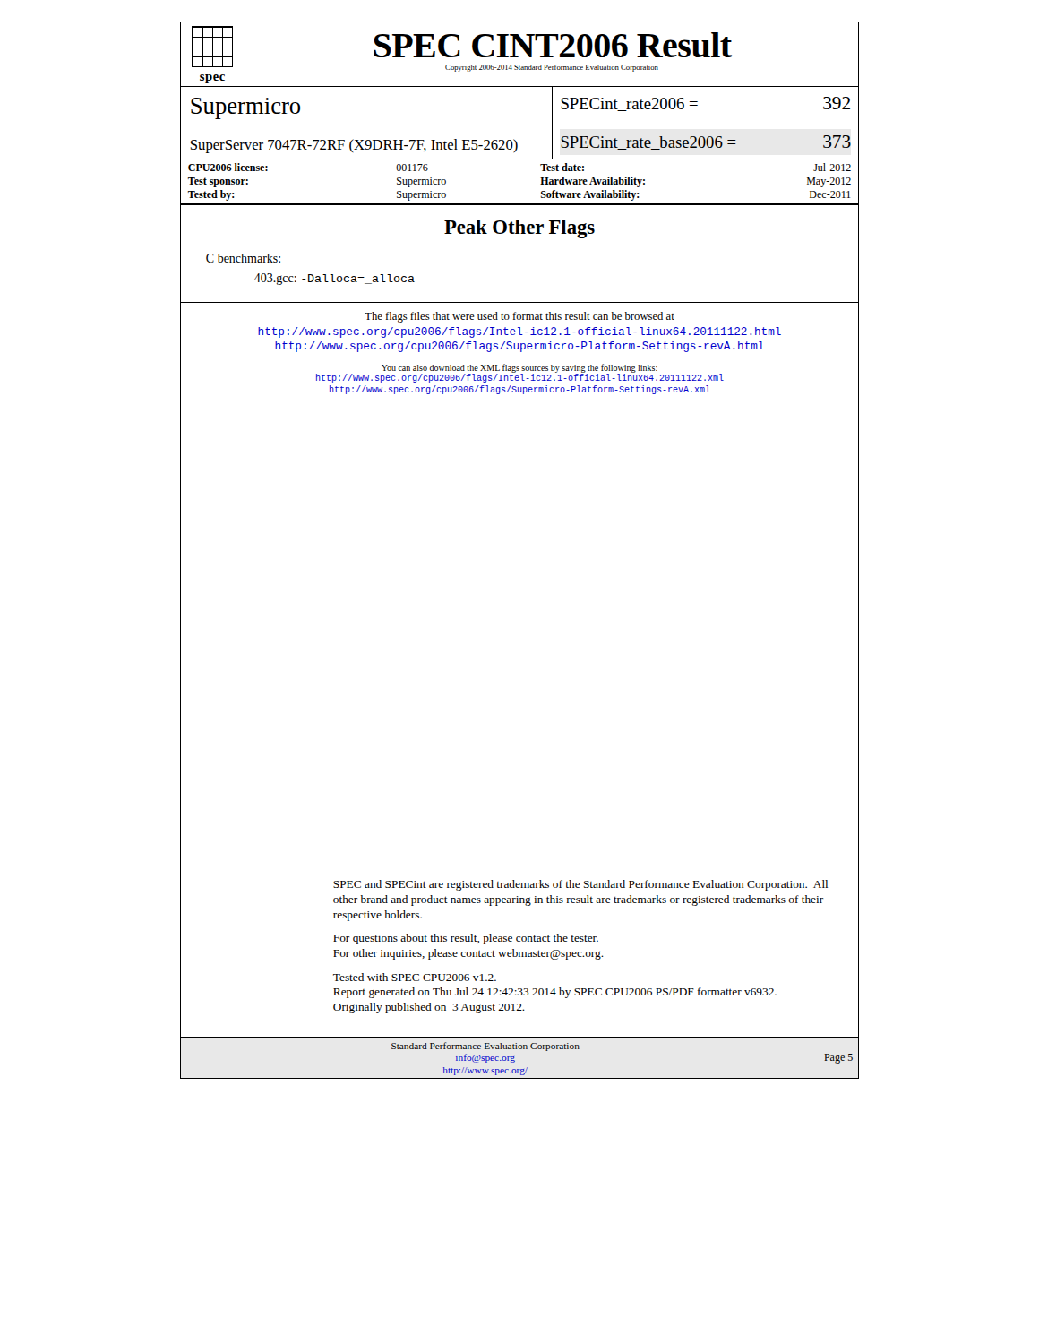spec
SPEC CINT2006 Result
Copyright 2006-2014 Standard Performance Evaluation Corporation
Supermicro
SuperServer 7047R-72RF (X9DRH-7F, Intel E5-2620)
SPECint_rate2006 = 392
SPECint_rate_base2006 = 373
| CPU2006 license: | 001176 |
| Test sponsor: | Supermicro |
| Tested by: | Supermicro |
| Test date: | Jul-2012 |
| Hardware Availability: | May-2012 |
| Software Availability: | Dec-2011 |
Peak Other Flags
C benchmarks:
403.gcc: -Dalloca=_alloca
The flags files that were used to format this result can be browsed at
http://www.spec.org/cpu2006/flags/Intel-ic12.1-official-linux64.20111122.html
http://www.spec.org/cpu2006/flags/Supermicro-Platform-Settings-revA.html
You can also download the XML flags sources by saving the following links:
http://www.spec.org/cpu2006/flags/Intel-ic12.1-official-linux64.20111122.xml
http://www.spec.org/cpu2006/flags/Supermicro-Platform-Settings-revA.xml
SPEC and SPECint are registered trademarks of the Standard Performance Evaluation Corporation. All other brand and product names appearing in this result are trademarks or registered trademarks of their respective holders.
For questions about this result, please contact the tester.
For other inquiries, please contact webmaster@spec.org.
Tested with SPEC CPU2006 v1.2.
Report generated on Thu Jul 24 12:42:33 2014 by SPEC CPU2006 PS/PDF formatter v6932.
Originally published on 3 August 2012.
Standard Performance Evaluation Corporation
info@spec.org
http://www.spec.org/
Page 5